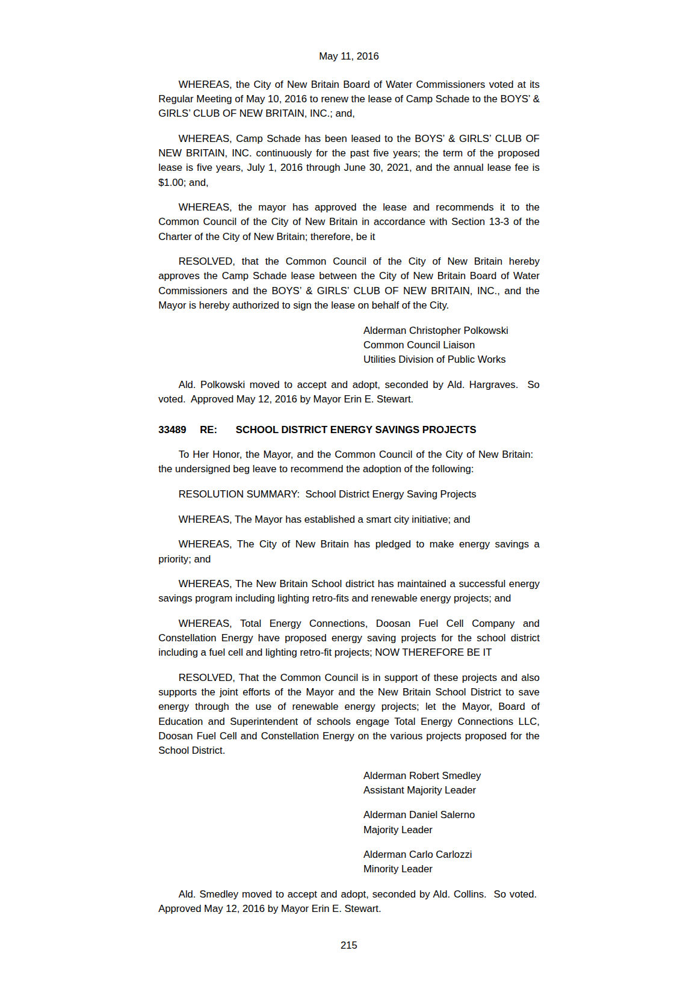May 11, 2016
WHEREAS, the City of New Britain Board of Water Commissioners voted at its Regular Meeting of May 10, 2016 to renew the lease of Camp Schade to the BOYS’ & GIRLS’ CLUB OF NEW BRITAIN, INC.; and,
WHEREAS, Camp Schade has been leased to the BOYS’ & GIRLS’ CLUB OF NEW BRITAIN, INC. continuously for the past five years; the term of the proposed lease is five years, July 1, 2016 through June 30, 2021, and the annual lease fee is $1.00; and,
WHEREAS, the mayor has approved the lease and recommends it to the Common Council of the City of New Britain in accordance with Section 13-3 of the Charter of the City of New Britain; therefore, be it
RESOLVED, that the Common Council of the City of New Britain hereby approves the Camp Schade lease between the City of New Britain Board of Water Commissioners and the BOYS’ & GIRLS’ CLUB OF NEW BRITAIN, INC., and the Mayor is hereby authorized to sign the lease on behalf of the City.
Alderman Christopher Polkowski
Common Council Liaison
Utilities Division of Public Works
Ald. Polkowski moved to accept and adopt, seconded by Ald. Hargraves. So voted. Approved May 12, 2016 by Mayor Erin E. Stewart.
33489 RE: SCHOOL DISTRICT ENERGY SAVINGS PROJECTS
To Her Honor, the Mayor, and the Common Council of the City of New Britain: the undersigned beg leave to recommend the adoption of the following:
RESOLUTION SUMMARY: School District Energy Saving Projects
WHEREAS, The Mayor has established a smart city initiative; and
WHEREAS, The City of New Britain has pledged to make energy savings a priority; and
WHEREAS, The New Britain School district has maintained a successful energy savings program including lighting retro-fits and renewable energy projects; and
WHEREAS, Total Energy Connections, Doosan Fuel Cell Company and Constellation Energy have proposed energy saving projects for the school district including a fuel cell and lighting retro-fit projects; NOW THEREFORE BE IT
RESOLVED, That the Common Council is in support of these projects and also supports the joint efforts of the Mayor and the New Britain School District to save energy through the use of renewable energy projects; let the Mayor, Board of Education and Superintendent of schools engage Total Energy Connections LLC, Doosan Fuel Cell and Constellation Energy on the various projects proposed for the School District.
Alderman Robert Smedley
Assistant Majority Leader
Alderman Daniel Salerno
Majority Leader
Alderman Carlo Carlozzi
Minority Leader
Ald. Smedley moved to accept and adopt, seconded by Ald. Collins. So voted. Approved May 12, 2016 by Mayor Erin E. Stewart.
215